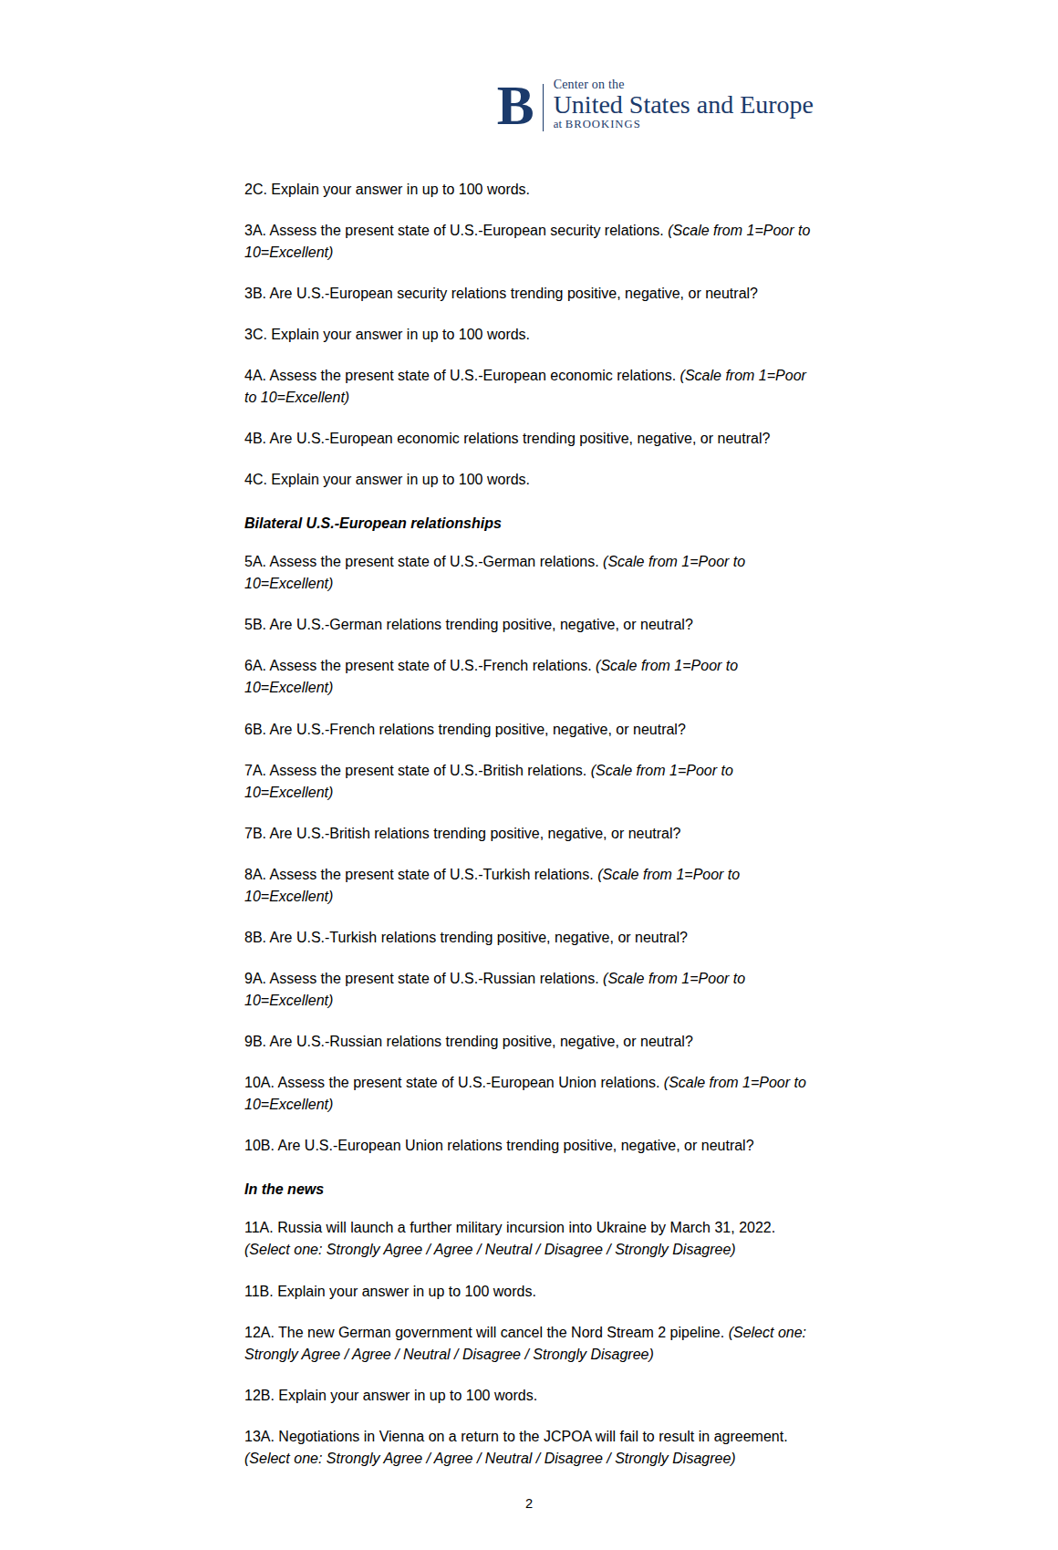B
Center on the
United States and Europe
at BROOKINGS
2C. Explain your answer in up to 100 words.
3A. Assess the present state of U.S.-European security relations. (Scale from 1=Poor to 10=Excellent)
3B. Are U.S.-European security relations trending positive, negative, or neutral?
3C. Explain your answer in up to 100 words.
4A. Assess the present state of U.S.-European economic relations. (Scale from 1=Poor to 10=Excellent)
4B. Are U.S.-European economic relations trending positive, negative, or neutral?
4C. Explain your answer in up to 100 words.
Bilateral U.S.-European relationships
5A. Assess the present state of U.S.-German relations. (Scale from 1=Poor to 10=Excellent)
5B. Are U.S.-German relations trending positive, negative, or neutral?
6A. Assess the present state of U.S.-French relations. (Scale from 1=Poor to 10=Excellent)
6B. Are U.S.-French relations trending positive, negative, or neutral?
7A. Assess the present state of U.S.-British relations. (Scale from 1=Poor to 10=Excellent)
7B. Are U.S.-British relations trending positive, negative, or neutral?
8A. Assess the present state of U.S.-Turkish relations. (Scale from 1=Poor to 10=Excellent)
8B. Are U.S.-Turkish relations trending positive, negative, or neutral?
9A. Assess the present state of U.S.-Russian relations. (Scale from 1=Poor to 10=Excellent)
9B. Are U.S.-Russian relations trending positive, negative, or neutral?
10A. Assess the present state of U.S.-European Union relations. (Scale from 1=Poor to 10=Excellent)
10B. Are U.S.-European Union relations trending positive, negative, or neutral?
In the news
11A. Russia will launch a further military incursion into Ukraine by March 31, 2022. (Select one: Strongly Agree / Agree / Neutral / Disagree / Strongly Disagree)
11B. Explain your answer in up to 100 words.
12A. The new German government will cancel the Nord Stream 2 pipeline. (Select one: Strongly Agree / Agree / Neutral / Disagree / Strongly Disagree)
12B. Explain your answer in up to 100 words.
13A. Negotiations in Vienna on a return to the JCPOA will fail to result in agreement. (Select one: Strongly Agree / Agree / Neutral / Disagree / Strongly Disagree)
2